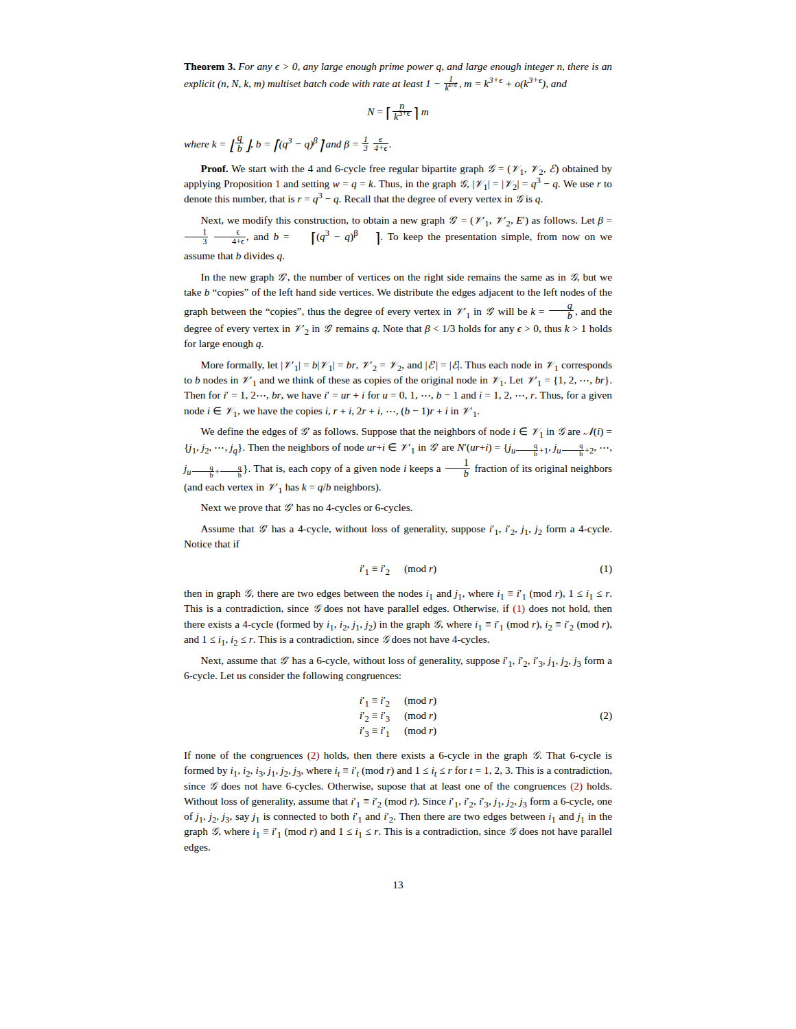Theorem 3. For any ϵ > 0, any large enough prime power q, and large enough integer n, there is an explicit (n, N, k, m) multiset batch code with rate at least 1 − 1 kϵ/4, m = k3+ϵ + o(k3+ϵ), and
N = ⌈nk3+ϵ⌉ m
where k = ⌊qb⌋, b = ⌈(q3 − q)β⌉ and β = 13 ϵ 4+ϵ.
Proof. We start with the 4 and 6-cycle free regular bipartite graph 𝒢 = (𝒱1, 𝒱2, ℰ) obtained by applying Proposition 1 and setting w = q = k. Thus, in the graph 𝒢, |𝒱1| = |𝒱2| = q3 − q. We use r to denote this number, that is r = q3 − q. Recall that the degree of every vertex in 𝒢 is q.
Next, we modify this construction, to obtain a new graph 𝒢′ = (𝒱′1, 𝒱′2, E′) as follows. Let β = 13 ϵ 4+ϵ, and b = ⌈(q3 − q)β⌉. To keep the presentation simple, from now on we assume that b divides q.
In the new graph 𝒢′, the number of vertices on the right side remains the same as in 𝒢, but we take b “copies” of the left hand side vertices. We distribute the edges adjacent to the left nodes of the graph between the “copies”, thus the degree of every vertex in 𝒱′1 in 𝒢′ will be k = qb, and the degree of every vertex in 𝒱′2 in 𝒢′ remains q. Note that β < 1/3 holds for any ϵ > 0, thus k > 1 holds for large enough q.
More formally, let |𝒱′1| = b|𝒱1| = br, 𝒱′2 = 𝒱2, and |ℰ′| = |ℰ|. Thus each node in 𝒱1 corresponds to b nodes in 𝒱′1 and we think of these as copies of the original node in 𝒱1. Let 𝒱′1 = {1, 2, ⋯, br}. Then for i′ = 1, 2⋯, br, we have i′ = ur + i for u = 0, 1, ⋯, b − 1 and i = 1, 2, ⋯, r. Thus, for a given node i ∈ 𝒱1, we have the copies i, r + i, 2r + i, ⋯, (b − 1)r + i in 𝒱′1.
We define the edges of 𝒢′ as follows. Suppose that the neighbors of node i ∈ 𝒱1 in 𝒢 are 𝒩(i) = {j1, j2, ⋯, jq}. Then the neighbors of node ur+i ∈ 𝒱′1 in 𝒢′ are N′(ur+i) = {juqb+1, juqb+2, ⋯, juqb+qb}. That is, each copy of a given node i keeps a 1 b fraction of its original neighbors (and each vertex in 𝒱′1 has k = q/b neighbors).
Next we prove that 𝒢′ has no 4-cycles or 6-cycles.
Assume that 𝒢′ has a 4-cycle, without loss of generality, suppose i′1, i′2, j1, j2 form a 4-cycle. Notice that if
i′1 ≡ i′2 (mod r)
(1)
then in graph 𝒢, there are two edges between the nodes i1 and j1, where i1 ≡ i′1 (mod r), 1 ≤ i1 ≤ r. This is a contradiction, since 𝒢 does not have parallel edges. Otherwise, if (1) does not hold, then there exists a 4-cycle (formed by i1, i2, j1, j2) in the graph 𝒢, where i1 ≡ i′1 (mod r), i2 ≡ i′2 (mod r), and 1 ≤ i1, i2 ≤ r. This is a contradiction, since 𝒢 does not have 4-cycles.
Next, assume that 𝒢′ has a 6-cycle, without loss of generality, suppose i′1, i′2, i′3, j1, j2, j3 form a 6-cycle. Let us consider the following congruences:
i′1 ≡ i′2 (mod r)
i′2 ≡ i′3 (mod r)
i′3 ≡ i′1 (mod r)
(2)
If none of the congruences (2) holds, then there exists a 6-cycle in the graph 𝒢. That 6-cycle is formed by i1, i2, i3, j1, j2, j3, where it ≡ i′t (mod r) and 1 ≤ it ≤ r for t = 1, 2, 3. This is a contradiction, since 𝒢 does not have 6-cycles. Otherwise, supose that at least one of the congruences (2) holds. Without loss of generality, assume that i′1 ≡ i′2 (mod r). Since i′1, i′2, i′3, j1, j2, j3 form a 6-cycle, one of j1, j2, j3, say j1 is connected to both i′1 and i′2. Then there are two edges between i1 and j1 in the graph 𝒢, where i1 ≡ i′1 (mod r) and 1 ≤ i1 ≤ r. This is a contradiction, since 𝒢 does not have parallel edges.
13